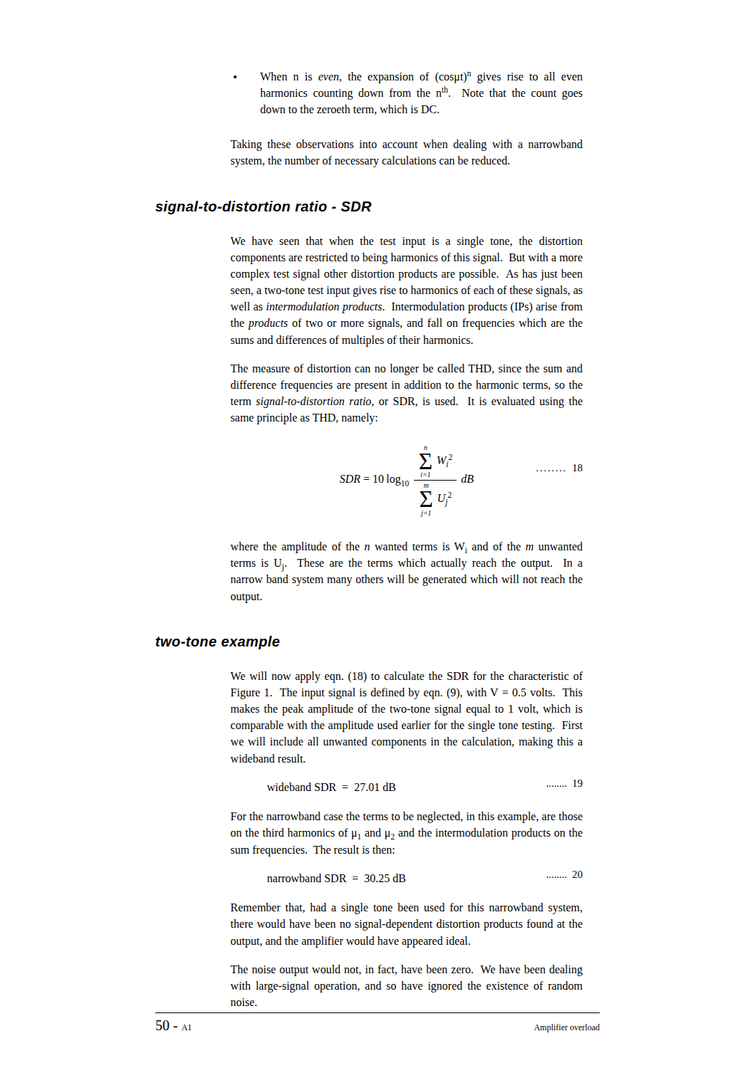When n is even, the expansion of (cosμt)n gives rise to all even harmonics counting down from the nth. Note that the count goes down to the zeroeth term, which is DC.
Taking these observations into account when dealing with a narrowband system, the number of necessary calculations can be reduced.
signal-to-distortion ratio - SDR
We have seen that when the test input is a single tone, the distortion components are restricted to being harmonics of this signal. But with a more complex test signal other distortion products are possible. As has just been seen, a two-tone test input gives rise to harmonics of each of these signals, as well as intermodulation products. Intermodulation products (IPs) arise from the products of two or more signals, and fall on frequencies which are the sums and differences of multiples of their harmonics.
The measure of distortion can no longer be called THD, since the sum and difference frequencies are present in addition to the harmonic terms, so the term signal-to-distortion ratio, or SDR, is used. It is evaluated using the same principle as THD, namely:
SDR = 10 log10 n Σ i=1 Wi2 m Σ j=1 Uj2 dB
........ 18
where the amplitude of the n wanted terms is Wi and of the m unwanted terms is Uj. These are the terms which actually reach the output. In a narrow band system many others will be generated which will not reach the output.
two-tone example
We will now apply eqn. (18) to calculate the SDR for the characteristic of Figure 1. The input signal is defined by eqn. (9), with V = 0.5 volts. This makes the peak amplitude of the two-tone signal equal to 1 volt, which is comparable with the amplitude used earlier for the single tone testing. First we will include all unwanted components in the calculation, making this a wideband result.
wideband SDR = 27.01 dB ........ 19
For the narrowband case the terms to be neglected, in this example, are those on the third harmonics of μ1 and μ2 and the intermodulation products on the sum frequencies. The result is then:
narrowband SDR = 30.25 dB ........ 20
Remember that, had a single tone been used for this narrowband system, there would have been no signal-dependent distortion products found at the output, and the amplifier would have appeared ideal.
The noise output would not, in fact, have been zero. We have been dealing with large-signal operation, and so have ignored the existence of random noise.
50 - A1
Amplifier overload